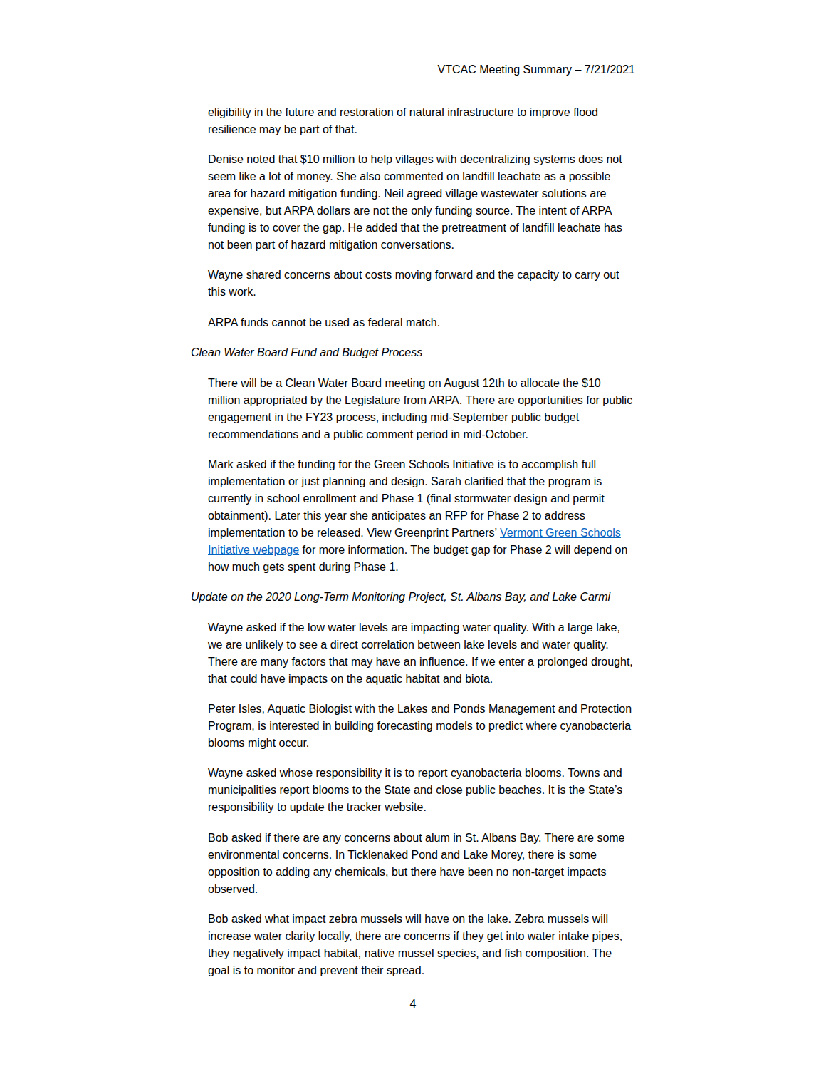VTCAC Meeting Summary – 7/21/2021
eligibility in the future and restoration of natural infrastructure to improve flood resilience may be part of that.
Denise noted that $10 million to help villages with decentralizing systems does not seem like a lot of money. She also commented on landfill leachate as a possible area for hazard mitigation funding. Neil agreed village wastewater solutions are expensive, but ARPA dollars are not the only funding source. The intent of ARPA funding is to cover the gap. He added that the pretreatment of landfill leachate has not been part of hazard mitigation conversations.
Wayne shared concerns about costs moving forward and the capacity to carry out this work.
ARPA funds cannot be used as federal match.
Clean Water Board Fund and Budget Process
There will be a Clean Water Board meeting on August 12th to allocate the $10 million appropriated by the Legislature from ARPA. There are opportunities for public engagement in the FY23 process, including mid-September public budget recommendations and a public comment period in mid-October.
Mark asked if the funding for the Green Schools Initiative is to accomplish full implementation or just planning and design. Sarah clarified that the program is currently in school enrollment and Phase 1 (final stormwater design and permit obtainment). Later this year she anticipates an RFP for Phase 2 to address implementation to be released. View Greenprint Partners’ Vermont Green Schools Initiative webpage for more information. The budget gap for Phase 2 will depend on how much gets spent during Phase 1.
Update on the 2020 Long-Term Monitoring Project, St. Albans Bay, and Lake Carmi
Wayne asked if the low water levels are impacting water quality. With a large lake, we are unlikely to see a direct correlation between lake levels and water quality. There are many factors that may have an influence. If we enter a prolonged drought, that could have impacts on the aquatic habitat and biota.
Peter Isles, Aquatic Biologist with the Lakes and Ponds Management and Protection Program, is interested in building forecasting models to predict where cyanobacteria blooms might occur.
Wayne asked whose responsibility it is to report cyanobacteria blooms. Towns and municipalities report blooms to the State and close public beaches. It is the State’s responsibility to update the tracker website.
Bob asked if there are any concerns about alum in St. Albans Bay. There are some environmental concerns. In Ticklenaked Pond and Lake Morey, there is some opposition to adding any chemicals, but there have been no non-target impacts observed.
Bob asked what impact zebra mussels will have on the lake. Zebra mussels will increase water clarity locally, there are concerns if they get into water intake pipes, they negatively impact habitat, native mussel species, and fish composition. The goal is to monitor and prevent their spread.
4